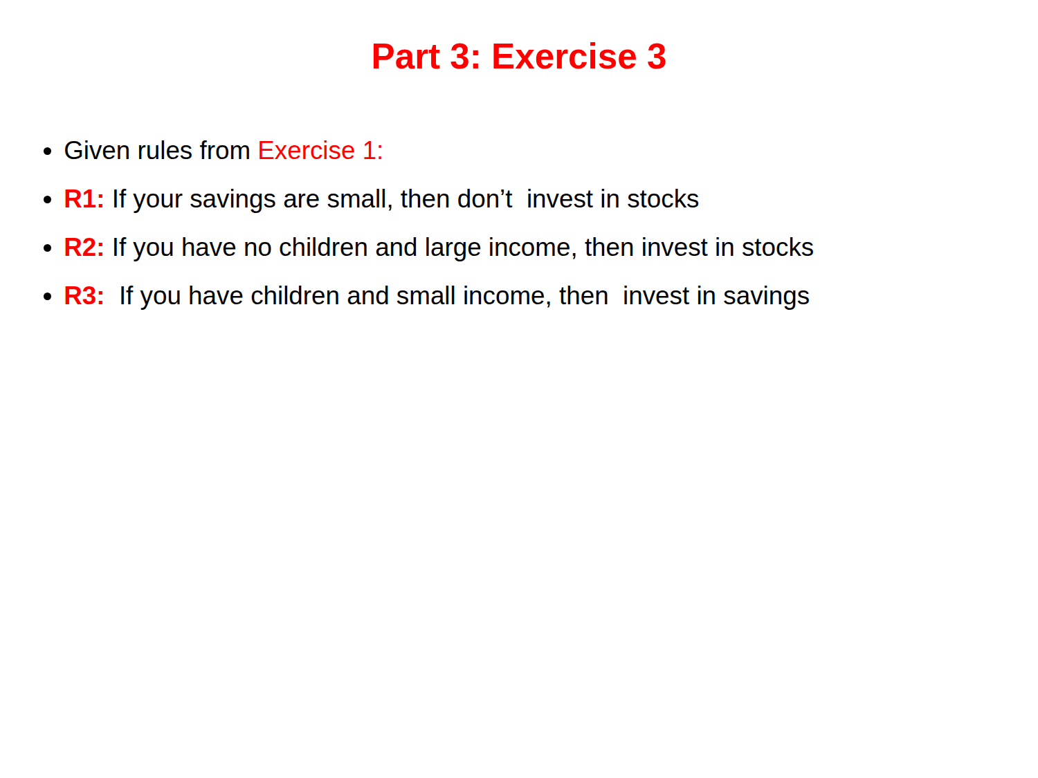Part 3: Exercise 3
Given rules from Exercise 1:
R1: If your savings are small, then don’t invest in stocks
R2: If you have no children and large income, then invest in stocks
R3: If you have children and small income, then invest in savings